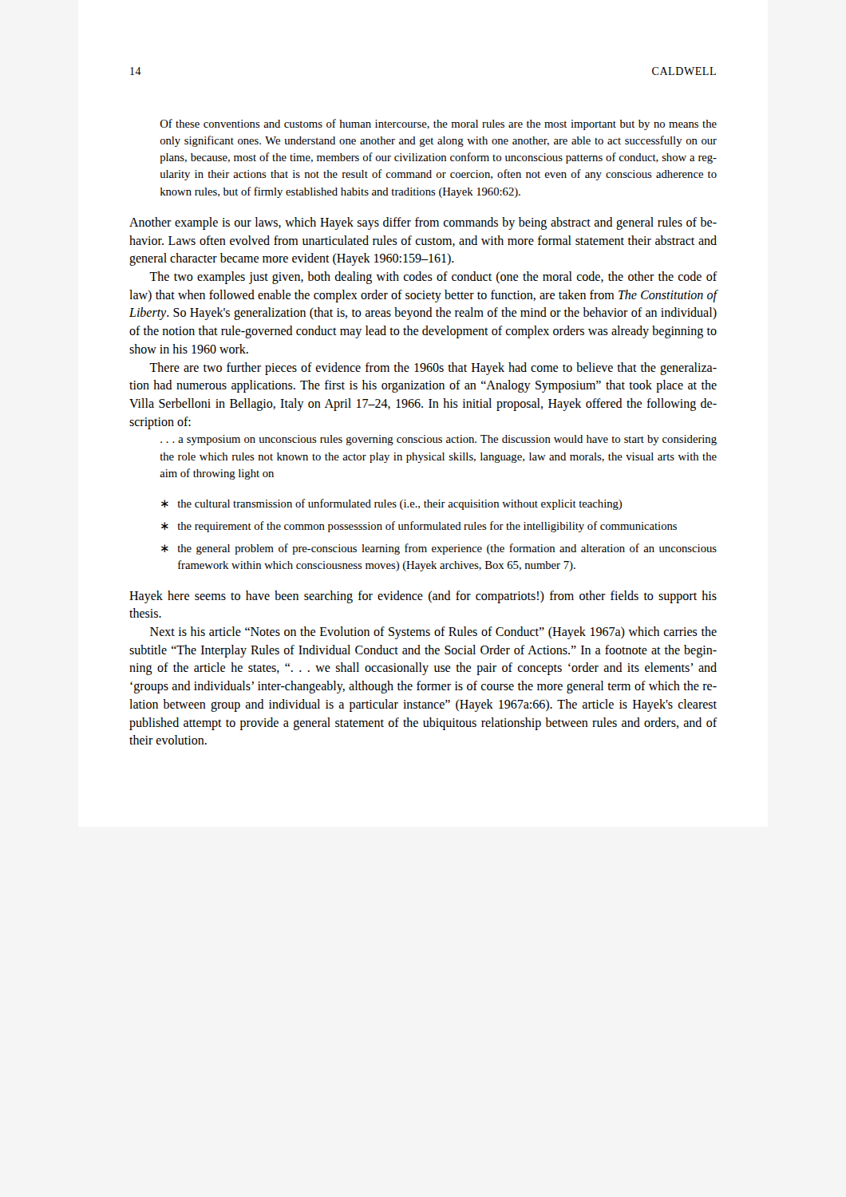14 Caldwell
Of these conventions and customs of human intercourse, the moral rules are the most important but by no means the only significant ones. We understand one another and get along with one another, are able to act successfully on our plans, because, most of the time, members of our civilization conform to unconscious patterns of conduct, show a regularity in their actions that is not the result of command or coercion, often not even of any conscious adherence to known rules, but of firmly established habits and traditions (Hayek 1960:62).
Another example is our laws, which Hayek says differ from commands by being abstract and general rules of behavior. Laws often evolved from unarticulated rules of custom, and with more formal statement their abstract and general character became more evident (Hayek 1960:159–161).
The two examples just given, both dealing with codes of conduct (one the moral code, the other the code of law) that when followed enable the complex order of society better to function, are taken from The Constitution of Liberty. So Hayek's generalization (that is, to areas beyond the realm of the mind or the behavior of an individual) of the notion that rule-governed conduct may lead to the development of complex orders was already beginning to show in his 1960 work.
There are two further pieces of evidence from the 1960s that Hayek had come to believe that the generalization had numerous applications. The first is his organization of an “Analogy Symposium” that took place at the Villa Serbelloni in Bellagio, Italy on April 17–24, 1966. In his initial proposal, Hayek offered the following description of:
. . . a symposium on unconscious rules governing conscious action. The discussion would have to start by considering the role which rules not known to the actor play in physical skills, language, law and morals, the visual arts with the aim of throwing light on
the cultural transmission of unformulated rules (i.e., their acquisition without explicit teaching)
the requirement of the common possesssion of unformulated rules for the intelligibility of communications
the general problem of pre-conscious learning from experience (the formation and alteration of an unconscious framework within which consciousness moves) (Hayek archives, Box 65, number 7).
Hayek here seems to have been searching for evidence (and for compatriots!) from other fields to support his thesis.
Next is his article “Notes on the Evolution of Systems of Rules of Conduct” (Hayek 1967a) which carries the subtitle “The Interplay Rules of Individual Conduct and the Social Order of Actions.” In a footnote at the beginning of the article he states, “. . . we shall occasionally use the pair of concepts ‘order and its elements’ and ‘groups and individuals’ inter-changeably, although the former is of course the more general term of which the relation between group and individual is a particular instance” (Hayek 1967a:66). The article is Hayek's clearest published attempt to provide a general statement of the ubiquitous relationship between rules and orders, and of their evolution.